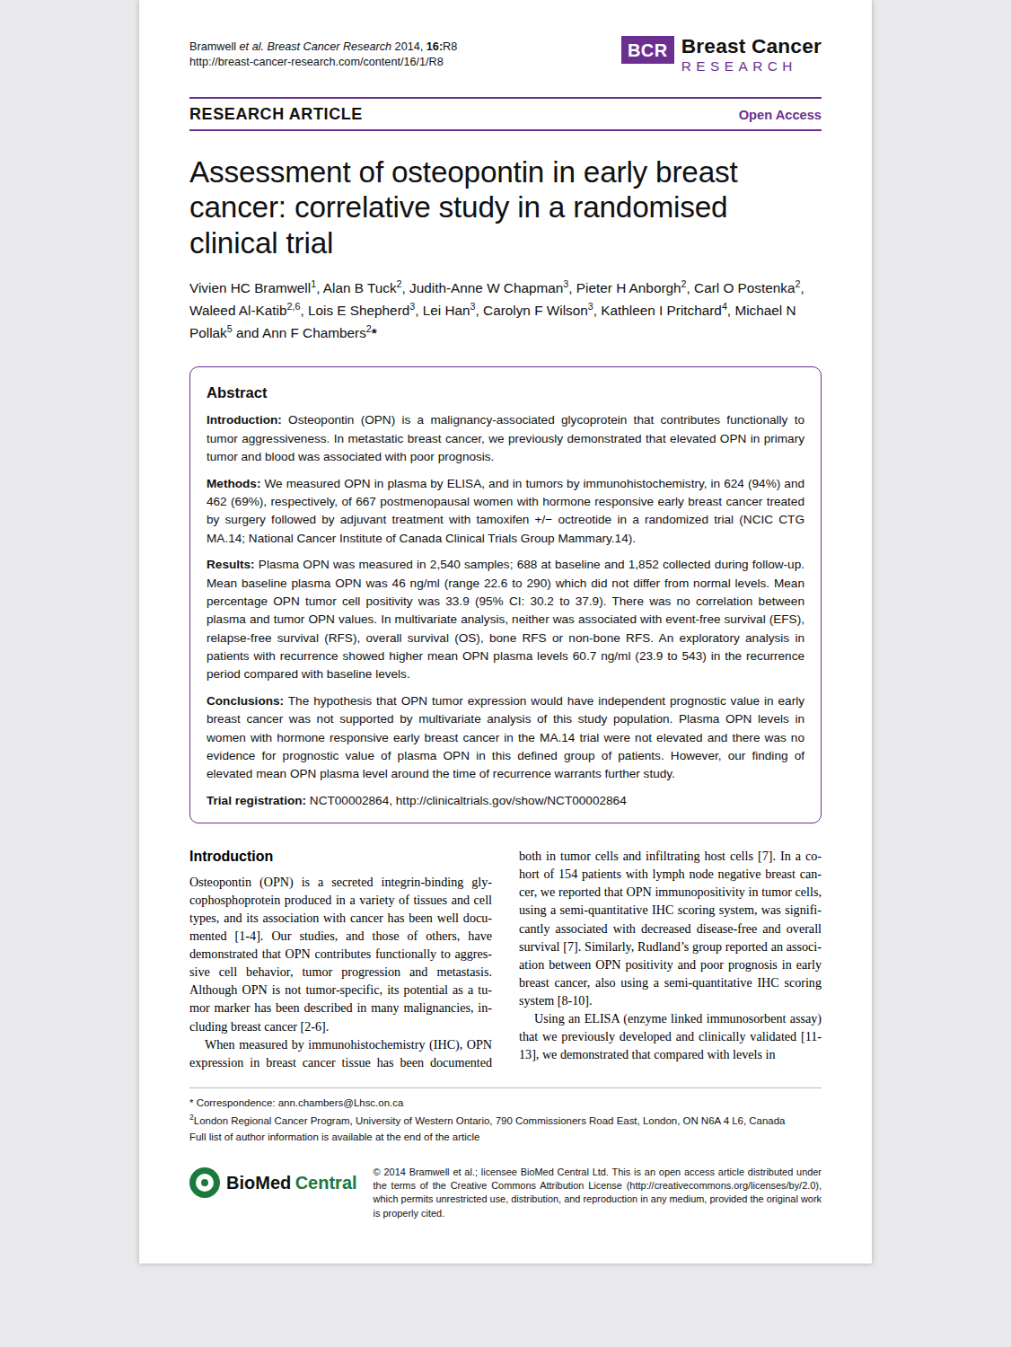Bramwell et al. Breast Cancer Research 2014, 16: R8
http://breast-cancer-research.com/content/16/1/R8
BCR
Breast Cancer
RESEARCH
RESEARCH ARTICLE
Open Access
Assessment of osteopontin in early breast cancer: correlative study in a randomised clinical trial
Vivien HC Bramwell1, Alan B Tuck2, Judith-Anne W Chapman3, Pieter H Anborgh2, Carl O Postenka2, Waleed Al-Katib2,6, Lois E Shepherd3, Lei Han3, Carolyn F Wilson3, Kathleen I Pritchard4, Michael N Pollak5 and Ann F Chambers2*
Abstract
Introduction: Osteopontin (OPN) is a malignancy-associated glycoprotein that contributes functionally to tumor aggressiveness. In metastatic breast cancer, we previously demonstrated that elevated OPN in primary tumor and blood was associated with poor prognosis.
Methods: We measured OPN in plasma by ELISA, and in tumors by immunohistochemistry, in 624 (94%) and 462 (69%), respectively, of 667 postmenopausal women with hormone responsive early breast cancer treated by surgery followed by adjuvant treatment with tamoxifen +/− octreotide in a randomized trial (NCIC CTG MA.14; National Cancer Institute of Canada Clinical Trials Group Mammary.14).
Results: Plasma OPN was measured in 2,540 samples; 688 at baseline and 1,852 collected during follow-up. Mean baseline plasma OPN was 46 ng/ml (range 22.6 to 290) which did not differ from normal levels. Mean percentage OPN tumor cell positivity was 33.9 (95% CI: 30.2 to 37.9). There was no correlation between plasma and tumor OPN values. In multivariate analysis, neither was associated with event-free survival (EFS), relapse-free survival (RFS), overall survival (OS), bone RFS or non-bone RFS. An exploratory analysis in patients with recurrence showed higher mean OPN plasma levels 60.7 ng/ml (23.9 to 543) in the recurrence period compared with baseline levels.
Conclusions: The hypothesis that OPN tumor expression would have independent prognostic value in early breast cancer was not supported by multivariate analysis of this study population. Plasma OPN levels in women with hormone responsive early breast cancer in the MA.14 trial were not elevated and there was no evidence for prognostic value of plasma OPN in this defined group of patients. However, our finding of elevated mean OPN plasma level around the time of recurrence warrants further study.
Trial registration: NCT00002864, http://clinicaltrials.gov/show/NCT00002864
Introduction
Osteopontin (OPN) is a secreted integrin-binding glycophosphoprotein produced in a variety of tissues and cell types, and its association with cancer has been well documented [1-4]. Our studies, and those of others, have demonstrated that OPN contributes functionally to aggressive cell behavior, tumor progression and metastasis. Although OPN is not tumor-specific, its potential as a tumor marker has been described in many malignancies, including breast cancer [2-6].
When measured by immunohistochemistry (IHC), OPN expression in breast cancer tissue has been documented both in tumor cells and infiltrating host cells [7]. In a cohort of 154 patients with lymph node negative breast cancer, we reported that OPN immunopositivity in tumor cells, using a semi-quantitative IHC scoring system, was significantly associated with decreased disease-free and overall survival [7]. Similarly, Rudland’s group reported an association between OPN positivity and poor prognosis in early breast cancer, also using a semi-quantitative IHC scoring system [8-10].
Using an ELISA (enzyme linked immunosorbent assay) that we previously developed and clinically validated [11-13], we demonstrated that compared with levels in
* Correspondence: ann.chambers@Lhsc.on.ca
2London Regional Cancer Program, University of Western Ontario, 790 Commissioners Road East, London, ON N6A 4 L6, Canada
Full list of author information is available at the end of the article
BioMed Central
© 2014 Bramwell et al.; licensee BioMed Central Ltd. This is an open access article distributed under the terms of the Creative Commons Attribution License (http://creativecommons.org/licenses/by/2.0), which permits unrestricted use, distribution, and reproduction in any medium, provided the original work is properly cited.